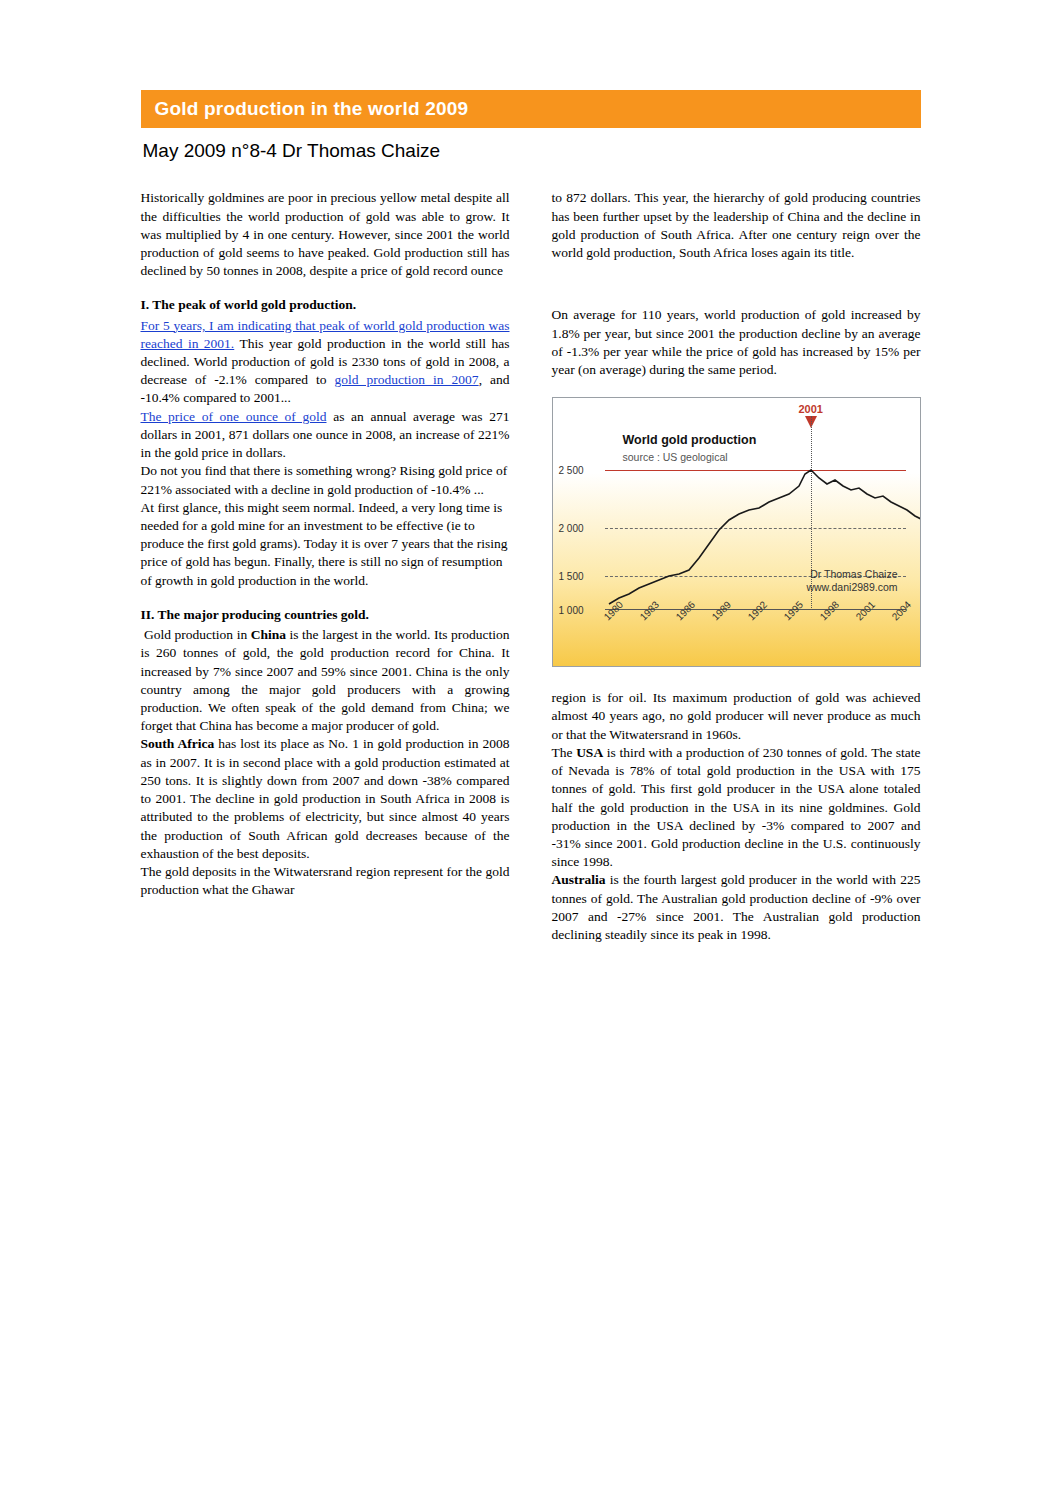Gold production in the world 2009
May 2009 n°8-4 Dr Thomas Chaize
Historically goldmines are poor in precious yellow metal despite all the difficulties the world production of gold was able to grow. It was multiplied by 4 in one century. However, since 2001 the world production of gold seems to have peaked. Gold production still has declined by 50 tonnes in 2008, despite a price of gold record ounce
I. The peak of world gold production.
For 5 years, I am indicating that peak of world gold production was reached in 2001. This year gold production in the world still has declined. World production of gold is 2330 tons of gold in 2008, a decrease of -2.1% compared to gold production in 2007, and -10.4% compared to 2001...
The price of one ounce of gold as an annual average was 271 dollars in 2001, 871 dollars one ounce in 2008, an increase of 221% in the gold price in dollars.
Do not you find that there is something wrong? Rising gold price of 221% associated with a decline in gold production of -10.4% ...
At first glance, this might seem normal. Indeed, a very long time is needed for a gold mine for an investment to be effective (ie to produce the first gold grams). Today it is over 7 years that the rising price of gold has begun. Finally, there is still no sign of resumption of growth in gold production in the world.
II. The major producing countries gold.
Gold production in China is the largest in the world. Its production is 260 tonnes of gold, the gold production record for China. It increased by 7% since 2007 and 59% since 2001. China is the only country among the major gold producers with a growing production. We often speak of the gold demand from China; we forget that China has become a major producer of gold.
South Africa has lost its place as No. 1 in gold production in 2008 as in 2007. It is in second place with a gold production estimated at 250 tons. It is slightly down from 2007 and down -38% compared to 2001. The decline in gold production in South Africa in 2008 is attributed to the problems of electricity, but since almost 40 years the production of South African gold decreases because of the exhaustion of the best deposits.
The gold deposits in the Witwatersrand region represent for the gold production what the Ghawar
to 872 dollars. This year, the hierarchy of gold producing countries has been further upset by the leadership of China and the decline in gold production of South Africa. After one century reign over the world gold production, South Africa loses again its title.
On average for 110 years, world production of gold increased by 1.8% per year, but since 2001 the production decline by an average of -1.3% per year while the price of gold has increased by 15% per year (on average) during the same period.
2001
2 500
2 000
1 500
1 000
World gold production
source : US geological
Dr Thomas Chaize
www.dani2989.com
1980 1983 1986 1989 1992 1995 1998 2001 2004 2007
region is for oil. Its maximum production of gold was achieved almost 40 years ago, no gold producer will never produce as much or that the Witwatersrand in 1960s.
The USA is third with a production of 230 tonnes of gold. The state of Nevada is 78% of total gold production in the USA with 175 tonnes of gold. This first gold producer in the USA alone totaled half the gold production in the USA in its nine goldmines. Gold production in the USA declined by -3% compared to 2007 and -31% since 2001. Gold production decline in the U.S. continuously since 1998.
Australia is the fourth largest gold producer in the world with 225 tonnes of gold. The Australian gold production decline of -9% over 2007 and -27% since 2001. The Australian gold production declining steadily since its peak in 1998.